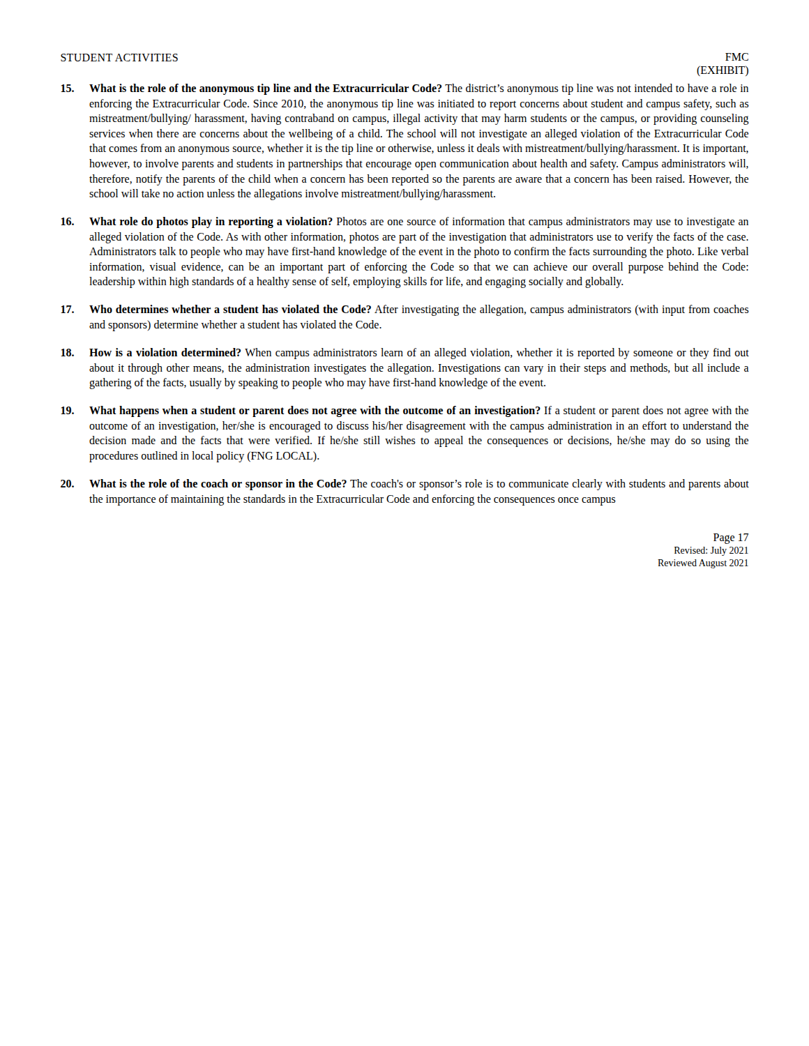STUDENT ACTIVITIES
FMC
(EXHIBIT)
15. What is the role of the anonymous tip line and the Extracurricular Code? The district’s anonymous tip line was not intended to have a role in enforcing the Extracurricular Code. Since 2010, the anonymous tip line was initiated to report concerns about student and campus safety, such as mistreatment/bullying/ harassment, having contraband on campus, illegal activity that may harm students or the campus, or providing counseling services when there are concerns about the wellbeing of a child. The school will not investigate an alleged violation of the Extracurricular Code that comes from an anonymous source, whether it is the tip line or otherwise, unless it deals with mistreatment/bullying/harassment. It is important, however, to involve parents and students in partnerships that encourage open communication about health and safety. Campus administrators will, therefore, notify the parents of the child when a concern has been reported so the parents are aware that a concern has been raised. However, the school will take no action unless the allegations involve mistreatment/bullying/harassment.
16. What role do photos play in reporting a violation? Photos are one source of information that campus administrators may use to investigate an alleged violation of the Code. As with other information, photos are part of the investigation that administrators use to verify the facts of the case. Administrators talk to people who may have first-hand knowledge of the event in the photo to confirm the facts surrounding the photo. Like verbal information, visual evidence, can be an important part of enforcing the Code so that we can achieve our overall purpose behind the Code: leadership within high standards of a healthy sense of self, employing skills for life, and engaging socially and globally.
17. Who determines whether a student has violated the Code? After investigating the allegation, campus administrators (with input from coaches and sponsors) determine whether a student has violated the Code.
18. How is a violation determined? When campus administrators learn of an alleged violation, whether it is reported by someone or they find out about it through other means, the administration investigates the allegation. Investigations can vary in their steps and methods, but all include a gathering of the facts, usually by speaking to people who may have first-hand knowledge of the event.
19. What happens when a student or parent does not agree with the outcome of an investigation? If a student or parent does not agree with the outcome of an investigation, her/she is encouraged to discuss his/her disagreement with the campus administration in an effort to understand the decision made and the facts that were verified. If he/she still wishes to appeal the consequences or decisions, he/she may do so using the procedures outlined in local policy (FNG LOCAL).
20. What is the role of the coach or sponsor in the Code? The coach's or sponsor’s role is to communicate clearly with students and parents about the importance of maintaining the standards in the Extracurricular Code and enforcing the consequences once campus
Page 17
Revised: July 2021
Reviewed August 2021